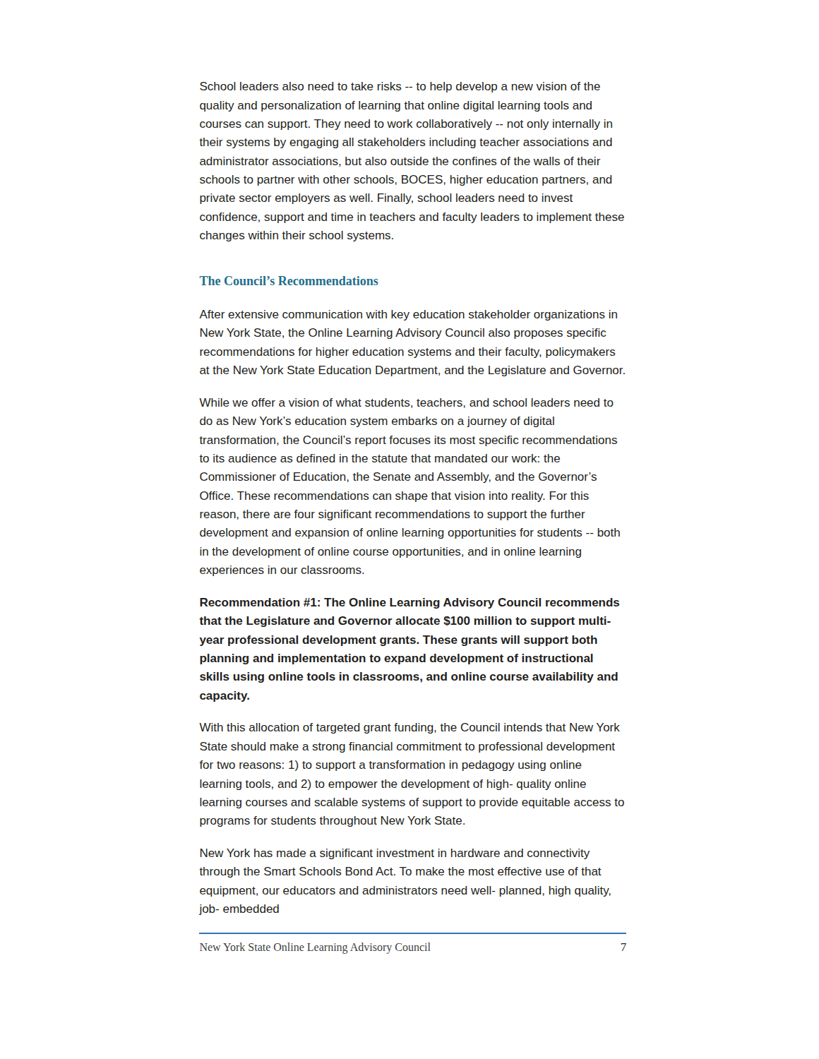School leaders also need to take risks -- to help develop a new vision of the quality and personalization of learning that online digital learning tools and courses can support. They need to work collaboratively -- not only internally in their systems by engaging all stakeholders including teacher associations and administrator associations, but also outside the confines of the walls of their schools to partner with other schools, BOCES, higher education partners, and private sector employers as well. Finally, school leaders need to invest confidence, support and time in teachers and faculty leaders to implement these changes within their school systems.
The Council’s Recommendations
After extensive communication with key education stakeholder organizations in New York State, the Online Learning Advisory Council also proposes specific recommendations for higher education systems and their faculty, policymakers at the New York State Education Department, and the Legislature and Governor.
While we offer a vision of what students, teachers, and school leaders need to do as New York’s education system embarks on a journey of digital transformation, the Council’s report focuses its most specific recommendations to its audience as defined in the statute that mandated our work: the Commissioner of Education, the Senate and Assembly, and the Governor’s Office. These recommendations can shape that vision into reality. For this reason, there are four significant recommendations to support the further development and expansion of online learning opportunities for students -- both in the development of online course opportunities, and in online learning experiences in our classrooms.
Recommendation #1: The Online Learning Advisory Council recommends that the Legislature and Governor allocate $100 million to support multi-year professional development grants. These grants will support both planning and implementation to expand development of instructional skills using online tools in classrooms, and online course availability and capacity.
With this allocation of targeted grant funding, the Council intends that New York State should make a strong financial commitment to professional development for two reasons: 1) to support a transformation in pedagogy using online learning tools, and 2) to empower the development of high- quality online learning courses and scalable systems of support to provide equitable access to programs for students throughout New York State.
New York has made a significant investment in hardware and connectivity through the Smart Schools Bond Act. To make the most effective use of that equipment, our educators and administrators need well- planned, high quality, job- embedded
New York State Online Learning Advisory Council 7